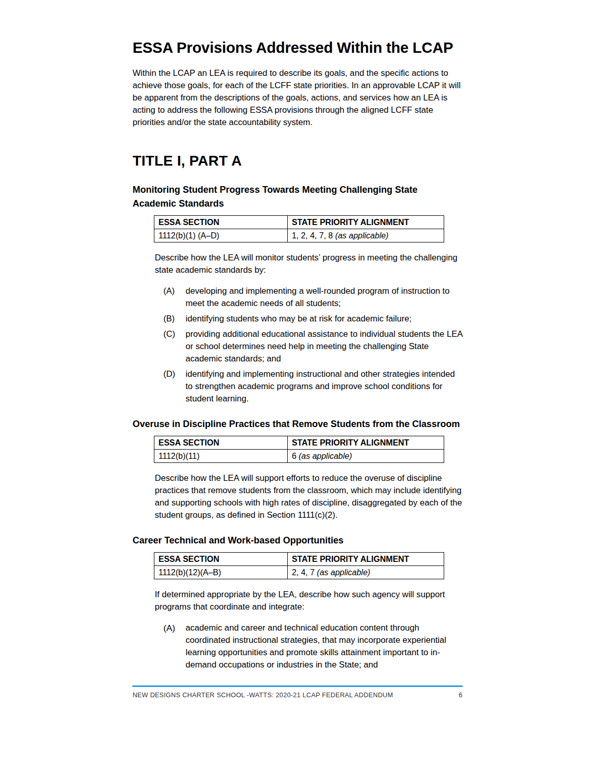ESSA Provisions Addressed Within the LCAP
Within the LCAP an LEA is required to describe its goals, and the specific actions to achieve those goals, for each of the LCFF state priorities. In an approvable LCAP it will be apparent from the descriptions of the goals, actions, and services how an LEA is acting to address the following ESSA provisions through the aligned LCFF state priorities and/or the state accountability system.
TITLE I, PART A
Monitoring Student Progress Towards Meeting Challenging State Academic Standards
| ESSA SECTION | STATE PRIORITY ALIGNMENT |
| --- | --- |
| 1112(b)(1) (A–D) | 1, 2, 4, 7, 8 (as applicable) |
Describe how the LEA will monitor students’ progress in meeting the challenging state academic standards by:
(A) developing and implementing a well-rounded program of instruction to meet the academic needs of all students;
(B) identifying students who may be at risk for academic failure;
(C) providing additional educational assistance to individual students the LEA or school determines need help in meeting the challenging State academic standards; and
(D) identifying and implementing instructional and other strategies intended to strengthen academic programs and improve school conditions for student learning.
Overuse in Discipline Practices that Remove Students from the Classroom
| ESSA SECTION | STATE PRIORITY ALIGNMENT |
| --- | --- |
| 1112(b)(11) | 6 (as applicable) |
Describe how the LEA will support efforts to reduce the overuse of discipline practices that remove students from the classroom, which may include identifying and supporting schools with high rates of discipline, disaggregated by each of the student groups, as defined in Section 1111(c)(2).
Career Technical and Work-based Opportunities
| ESSA SECTION | STATE PRIORITY ALIGNMENT |
| --- | --- |
| 1112(b)(12)(A–B) | 2, 4, 7 (as applicable) |
If determined appropriate by the LEA, describe how such agency will support programs that coordinate and integrate:
(A) academic and career and technical education content through coordinated instructional strategies, that may incorporate experiential learning opportunities and promote skills attainment important to in-demand occupations or industries in the State; and
NEW DESIGNS CHARTER SCHOOL -WATTS: 2020-21 LCAP FEDERAL ADDENDUM 6